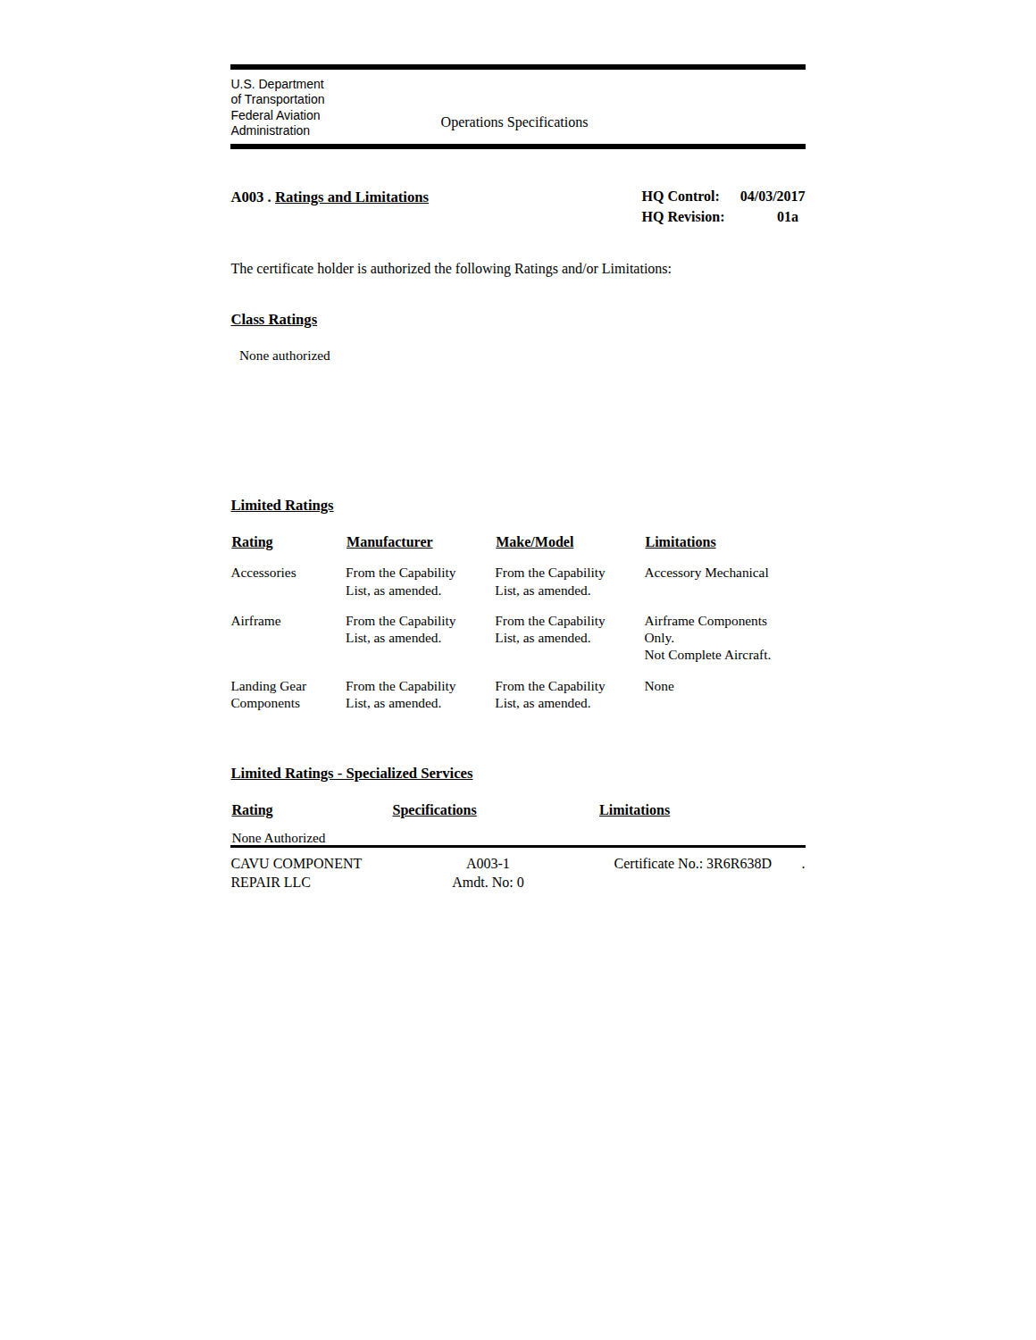U.S. Department
of Transportation
Federal Aviation
Administration
Operations Specifications
A003 . Ratings and Limitations
| HQ Control: | 04/03/2017 |
| HQ Revision: | 01a |
The certificate holder is authorized the following Ratings and/or Limitations:
Class Ratings
None authorized
Limited Ratings
| Rating | Manufacturer | Make/Model | Limitations |
| --- | --- | --- | --- |
| Accessories | From the Capability List, as amended. | From the Capability List, as amended. | Accessory Mechanical |
| Airframe | From the Capability List, as amended. | From the Capability List, as amended. | Airframe Components Only. Not Complete Aircraft. |
| Landing Gear Components | From the Capability List, as amended. | From the Capability List, as amended. | None |
Limited Ratings - Specialized Services
| Rating | Specifications | Limitations |
| --- | --- | --- |
| None Authorized | | |
CAVU COMPONENT
REPAIR LLC
A003-1
Amdt. No: 0
Certificate No.: 3R6R638D.